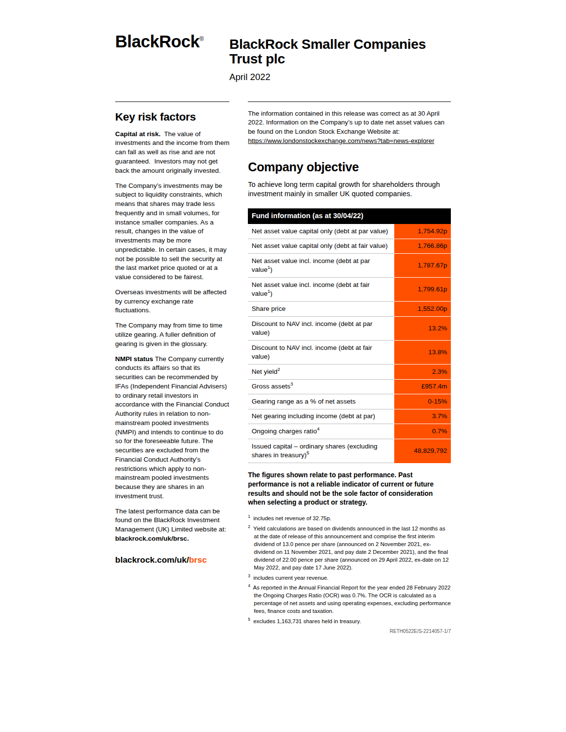BlackRock®
BlackRock Smaller Companies
Trust plc
April 2022
Key risk factors
Capital at risk. The value of investments and the income from them can fall as well as rise and are not guaranteed. Investors may not get back the amount originally invested.
The Company’s investments may be subject to liquidity constraints, which means that shares may trade less frequently and in small volumes, for instance smaller companies. As a result, changes in the value of investments may be more unpredictable. In certain cases, it may not be possible to sell the security at the last market price quoted or at a value considered to be fairest.
Overseas investments will be affected by currency exchange rate fluctuations.
The Company may from time to time utilize gearing. A fuller definition of gearing is given in the glossary.
NMPI status The Company currently conducts its affairs so that its securities can be recommended by IFAs (Independent Financial Advisers) to ordinary retail investors in accordance with the Financial Conduct Authority rules in relation to non-mainstream pooled investments (NMPI) and intends to continue to do so for the foreseeable future. The securities are excluded from the Financial Conduct Authority's restrictions which apply to non-mainstream pooled investments because they are shares in an investment trust.
The latest performance data can be found on the BlackRock Investment Management (UK) Limited website at: blackrock.com/uk/brsc.
blackrock.com/uk/brsc
The information contained in this release was correct as at 30 April 2022. Information on the Company’s up to date net asset values can be found on the London Stock Exchange Website at:
https://www.londonstockexchange.com/news?tab=news-explorer
Company objective
To achieve long term capital growth for shareholders through investment mainly in smaller UK quoted companies.
Fund information (as at 30/04/22)
| Net asset value capital only (debt at par value) | 1,754.92p |
| Net asset value capital only (debt at fair value) | 1,766.86p |
| Net asset value incl. income (debt at par value 1 ) | 1,787.67p |
| Net asset value incl. income (debt at fair value 1 ) | 1,799.61p |
| Share price | 1,552.00p |
| Discount to NAV incl. income (debt at par value) | 13.2% |
| Discount to NAV incl. income (debt at fair value) | 13.8% |
| Net yield 2 | 2.3% |
| Gross assets 3 | £957.4m |
| Gearing range as a % of net assets | 0-15% |
| Net gearing including income (debt at par) | 3.7% |
| Ongoing charges ratio 4 | 0.7% |
| Issued capital – ordinary shares (excluding shares in treasury) 5 | 48,829,792 |
The figures shown relate to past performance. Past performance is not a reliable indicator of current or future results and should not be the sole factor of consideration when selecting a product or strategy.
1 includes net revenue of 32.75p.
2 Yield calculations are based on dividends announced in the last 12 months as at the date of release of this announcement and comprise the first interim dividend of 13.0 pence per share (announced on 2 November 2021, ex-dividend on 11 November 2021, and pay date 2 December 2021), and the final dividend of 22.00 pence per share (announced on 29 April 2022, ex-date on 12 May 2022, and pay date 17 June 2022).
3 includes current year revenue.
4 As reported in the Annual Financial Report for the year ended 28 February 2022 the Ongoing Charges Ratio (OCR) was 0.7%. The OCR is calculated as a percentage of net assets and using operating expenses, excluding performance fees, finance costs and taxation.
5 excludes 1,163,731 shares held in treasury.
RETH0522E/S-2214057-1/7